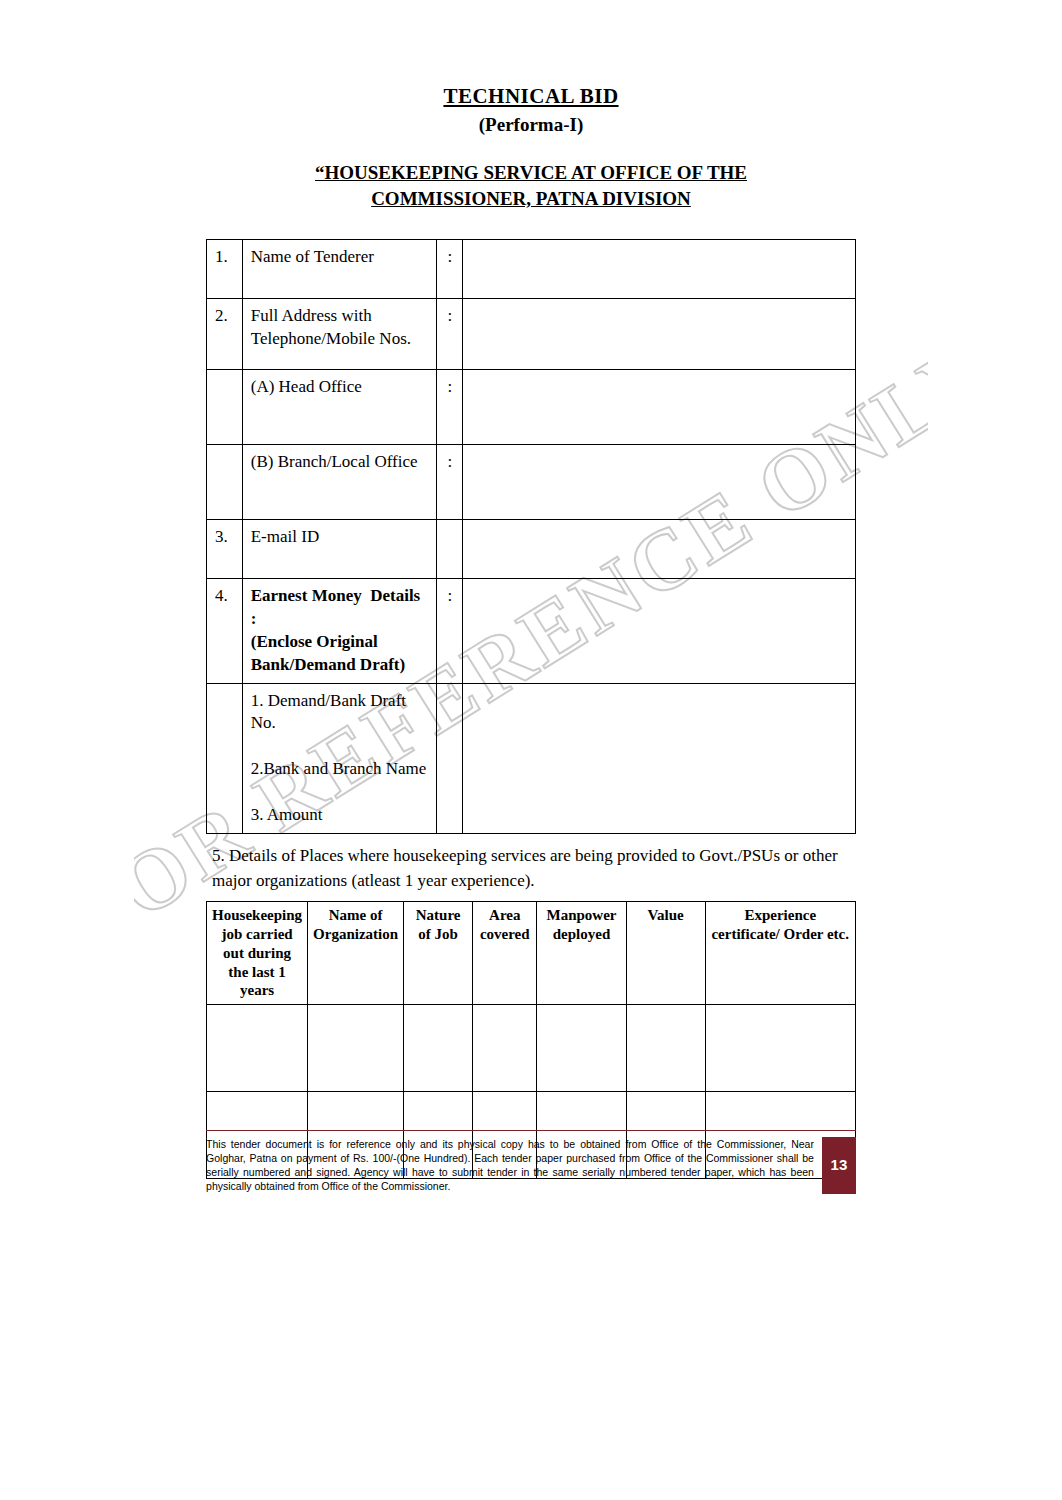FOR REFERENCE ONLY
TECHNICAL BID
(Performa-I)
“HOUSEKEEPING SERVICE AT OFFICE OF THE
COMMISSIONER, PATNA DIVISION
| 1. | Name of Tenderer | : | |
| 2. | Full Address with Telephone/Mobile Nos. | : | |
| | (A) Head Office | : | |
| | (B) Branch/Local Office | : | |
| 3. | E-mail ID | | |
| 4. | Earnest Money Details : (Enclose Original Bank/Demand Draft) | : | |
| | 1. Demand/Bank Draft No. 2.Bank and Branch Name 3. Amount | | |
5. Details of Places where housekeeping services are being provided to Govt./PSUs or other major organizations (atleast 1 year experience).
| Housekeeping job carried out during the last 1 years | Name of Organization | Nature of Job | Area covered | Manpower deployed | Value | Experience certificate/ Order etc. |
| --- | --- | --- | --- | --- | --- | --- |
This tender document is for reference only and its physical copy has to be obtained from Office of the Commissioner, Near Golghar, Patna on payment of Rs. 100/-(One Hundred). Each tender paper purchased from Office of the Commissioner shall be serially numbered and signed. Agency will have to submit tender in the same serially numbered tender paper, which has been physically obtained from Office of the Commissioner.
13